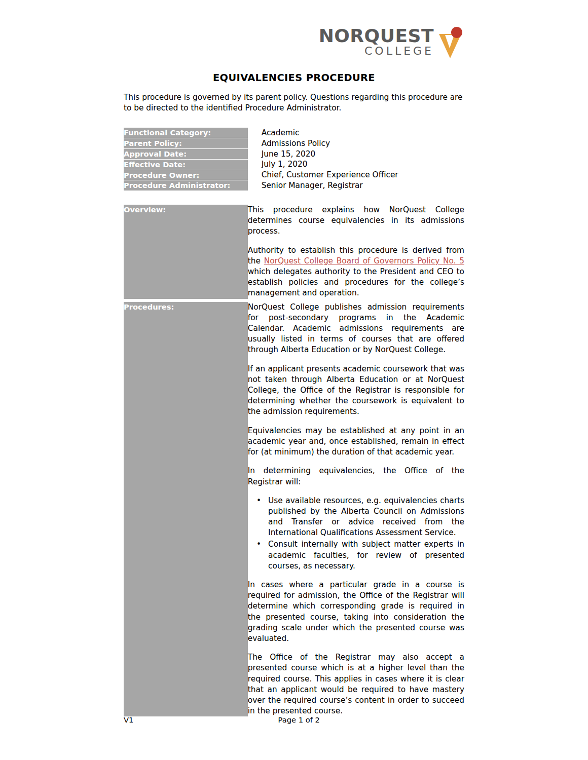NORQUEST
COLLEGE
EQUIVALENCIES PROCEDURE
This procedure is governed by its parent policy. Questions regarding this procedure are to be directed to the identified Procedure Administrator.
| Functional Category: | | Academic |
| Parent Policy: | | Admissions Policy |
| Approval Date: | | June 15, 2020 |
| Effective Date: | | July 1, 2020 |
| Procedure Owner: | | Chief, Customer Experience Officer |
| Procedure Administrator: | | Senior Manager, Registrar |
| Overview: | This procedure explains how NorQuest College determines course equivalencies in its admissions process. Authority to establish this procedure is derived from the NorQuest College Board of Governors Policy No. 5 which delegates authority to the President and CEO to establish policies and procedures for the college’s management and operation. |
| Procedures: | NorQuest College publishes admission requirements for post-secondary programs in the Academic Calendar. Academic admissions requirements are usually listed in terms of courses that are offered through Alberta Education or by NorQuest College. If an applicant presents academic coursework that was not taken through Alberta Education or at NorQuest College, the Office of the Registrar is responsible for determining whether the coursework is equivalent to the admission requirements. Equivalencies may be established at any point in an academic year and, once established, remain in effect for (at minimum) the duration of that academic year. In determining equivalencies, the Office of the Registrar will: Use available resources, e.g. equivalencies charts published by the Alberta Council on Admissions and Transfer or advice received from the International Qualifications Assessment Service. Consult internally with subject matter experts in academic faculties, for review of presented courses, as necessary. In cases where a particular grade in a course is required for admission, the Office of the Registrar will determine which corresponding grade is required in the presented course, taking into consideration the grading scale under which the presented course was evaluated. The Office of the Registrar may also accept a presented course which is at a higher level than the required course. This applies in cases where it is clear that an applicant would be required to have mastery over the required course’s content in order to succeed in the presented course. |
V1
Page 1 of 2